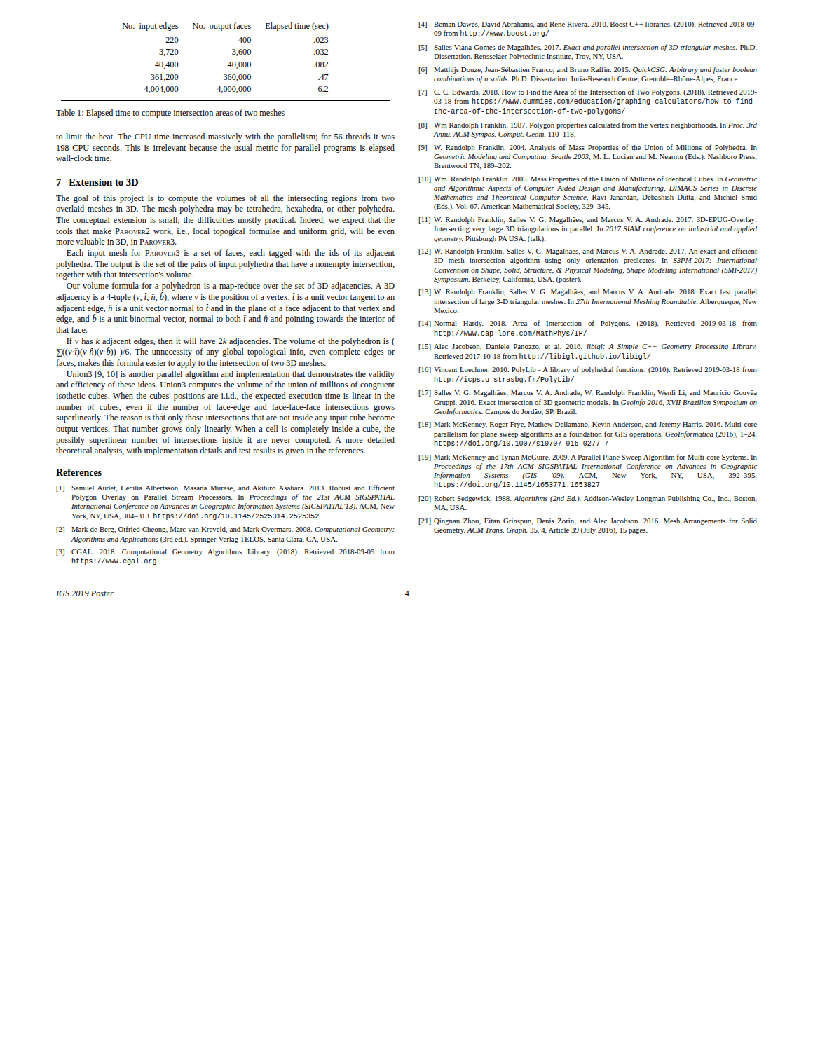| No. input edges | No. output faces | Elapsed time (sec) |
| --- | --- | --- |
| 220 | 400 | .023 |
| 3,720 | 3,600 | .032 |
| 40,400 | 40,000 | .082 |
| 361,200 | 360,000 | .47 |
| 4,004,000 | 4,000,000 | 6.2 |
Table 1: Elapsed time to compute intersection areas of two meshes
to limit the heat. The CPU time increased massively with the parallelism; for 56 threads it was 198 CPU seconds. This is irrelevant because the usual metric for parallel programs is elapsed wall-clock time.
7 Extension to 3D
The goal of this project is to compute the volumes of all the intersecting regions from two overlaid meshes in 3D. The mesh polyhedra may be tetrahedra, hexahedra, or other polyhedra. The conceptual extension is small; the difficulties mostly practical. Indeed, we expect that the tools that make Parover2 work, i.e., local topogical formulae and uniform grid, will be even more valuable in 3D, in Parover3.
Each input mesh for Parover3 is a set of faces, each tagged with the ids of its adjacent polyhedra. The output is the set of the pairs of input polyhedra that have a nonempty intersection, together with that intersection's volume.
Our volume formula for a polyhedron is a map-reduce over the set of 3D adjacencies. A 3D adjacency is a 4-tuple (v, t̂, n̂, b̂), where v is the position of a vertex, t̂ is a unit vector tangent to an adjacent edge, n̂ is a unit vector normal to t̂ and in the plane of a face adjacent to that vertex and edge, and b̂ is a unit binormal vector, normal to both t̂ and n̂ and pointing towards the interior of that face.
If v has k adjacent edges, then it will have 2k adjacencies. The volume of the polyhedron is ( ∑((v·t̂)(v·n̂)(v·b̂)) )/6. The unnecessity of any global topological info, even complete edges or faces, makes this formula easier to apply to the intersection of two 3D meshes.
Union3 [9, 10] is another parallel algorithm and implementation that demonstrates the validity and efficiency of these ideas. Union3 computes the volume of the union of millions of congruent isothetic cubes. When the cubes' positions are i.i.d., the expected execution time is linear in the number of cubes, even if the number of face-edge and face-face-face intersections grows superlinearly. The reason is that only those intersections that are not inside any input cube become output vertices. That number grows only linearly. When a cell is completely inside a cube, the possibly superlinear number of intersections inside it are never computed. A more detailed theoretical analysis, with implementation details and test results is given in the references.
References
Samuel Audet, Cecilia Albertsson, Masana Murase, and Akihiro Asahara. 2013. Robust and Efficient Polygon Overlay on Parallel Stream Processors. In Proceedings of the 21st ACM SIGSPATIAL International Conference on Advances in Geographic Information Systems (SIGSPATIAL'13). ACM, New York, NY, USA, 304–313. https://doi.org/10.1145/2525314.2525352
Mark de Berg, Otfried Cheong, Marc van Kreveld, and Mark Overmars. 2008. Computational Geometry: Algorithms and Applications (3rd ed.). Springer-Verlag TELOS, Santa Clara, CA, USA.
CGAL. 2018. Computational Geometry Algorithms Library. (2018). Retrieved 2018-09-09 from https://www.cgal.org
Beman Dawes, David Abrahams, and Rene Rivera. 2010. Boost C++ libraries. (2010). Retrieved 2018-09-09 from http://www.boost.org/
Salles Viana Gomes de Magalhães. 2017. Exact and parallel intersection of 3D triangular meshes. Ph.D. Dissertation. Rensselaer Polytechnic Institute, Troy, NY, USA.
Matthijs Douze, Jean-Sébastien Franco, and Bruno Raffin. 2015. QuickCSG: Arbitrary and faster boolean combinations of n solids. Ph.D. Dissertation. Inria-Research Centre, Grenoble–Rhône-Alpes, France.
C. C. Edwards. 2018. How to Find the Area of the Intersection of Two Polygons. (2018). Retrieved 2019-03-18 from https://www.dummies.com/education/graphing-calculators/how-to-find-the-area-of-the-intersection-of-two-polygons/
Wm Randolph Franklin. 1987. Polygon properties calculated from the vertex neighborhoods. In Proc. 3rd Annu. ACM Sympos. Comput. Geom. 110–118.
W. Randolph Franklin. 2004. Analysis of Mass Properties of the Union of Millions of Polyhedra. In Geometric Modeling and Computing: Seattle 2003, M. L. Lucian and M. Neamtu (Eds.). Nashboro Press, Brentwood TN, 189–202.
Wm. Randolph Franklin. 2005. Mass Properties of the Union of Millions of Identical Cubes. In Geometric and Algorithmic Aspects of Computer Aided Design and Manufacturing, DIMACS Series in Discrete Mathematics and Theoretical Computer Science, Ravi Janardan, Debashish Dutta, and Michiel Smid (Eds.). Vol. 67. American Mathematical Society, 329–345.
W. Randolph Franklin, Salles V. G. Magalhães, and Marcus V. A. Andrade. 2017. 3D-EPUG-Overlay: Intersecting very large 3D triangulations in parallel. In 2017 SIAM conference on industrial and applied geometry. Pittsburgh PA USA. (talk).
W. Randolph Franklin, Salles V. G. Magalhães, and Marcus V. A. Andrade. 2017. An exact and efficient 3D mesh intersection algorithm using only orientation predicates. In S3PM-2017: International Convention on Shape, Solid, Structure, & Physical Modeling, Shape Modeling International (SMI-2017) Symposium. Berkeley, California, USA. (poster).
W. Randolph Franklin, Salles V. G. Magalhães, and Marcus V. A. Andrade. 2018. Exact fast parallel intersection of large 3-D triangular meshes. In 27th International Meshing Roundtable. Alberqueque, New Mexico.
Normal Hardy. 2018. Area of Intersection of Polygons. (2018). Retrieved 2019-03-18 from http://www.cap-lore.com/MathPhys/IP/
Alec Jacobson, Daniele Panozzo, et al. 2016. libigl: A Simple C++ Geometry Processing Library. Retrieved 2017-10-18 from http://libigl.github.io/libigl/
Vincent Loechner. 2010. PolyLib - A library of polyhedral functions. (2010). Retrieved 2019-03-18 from http://icps.u-strasbg.fr/PolyLib/
Salles V. G. Magalhães, Marcus V. A. Andrade, W. Randolph Franklin, Wenli Li, and Maurício Gouvêa Gruppi. 2016. Exact intersection of 3D geometric models. In Geoinfo 2016, XVII Brazilian Symposium on GeoInformatics. Campos do Jordão, SP, Brazil.
Mark McKenney, Roger Frye, Mathew Dellamano, Kevin Anderson, and Jeremy Harris. 2016. Multi-core parallelism for plane sweep algorithms as a foundation for GIS operations. GeoInformatica (2016), 1–24. https://doi.org/10.1007/s10707-016-0277-7
Mark McKenney and Tynan McGuire. 2009. A Parallel Plane Sweep Algorithm for Multi-core Systems. In Proceedings of the 17th ACM SIGSPATIAL International Conference on Advances in Geographic Information Systems (GIS '09). ACM, New York, NY, USA, 392–395. https://doi.org/10.1145/1653771.1653827
Robert Sedgewick. 1988. Algorithms (2nd Ed.). Addison-Wesley Longman Publishing Co., Inc., Boston, MA, USA.
Qingnan Zhou, Eitan Grinspun, Denis Zorin, and Alec Jacobson. 2016. Mesh Arrangements for Solid Geometry. ACM Trans. Graph. 35, 4, Article 39 (July 2016), 15 pages.
IGS 2019 Poster
4